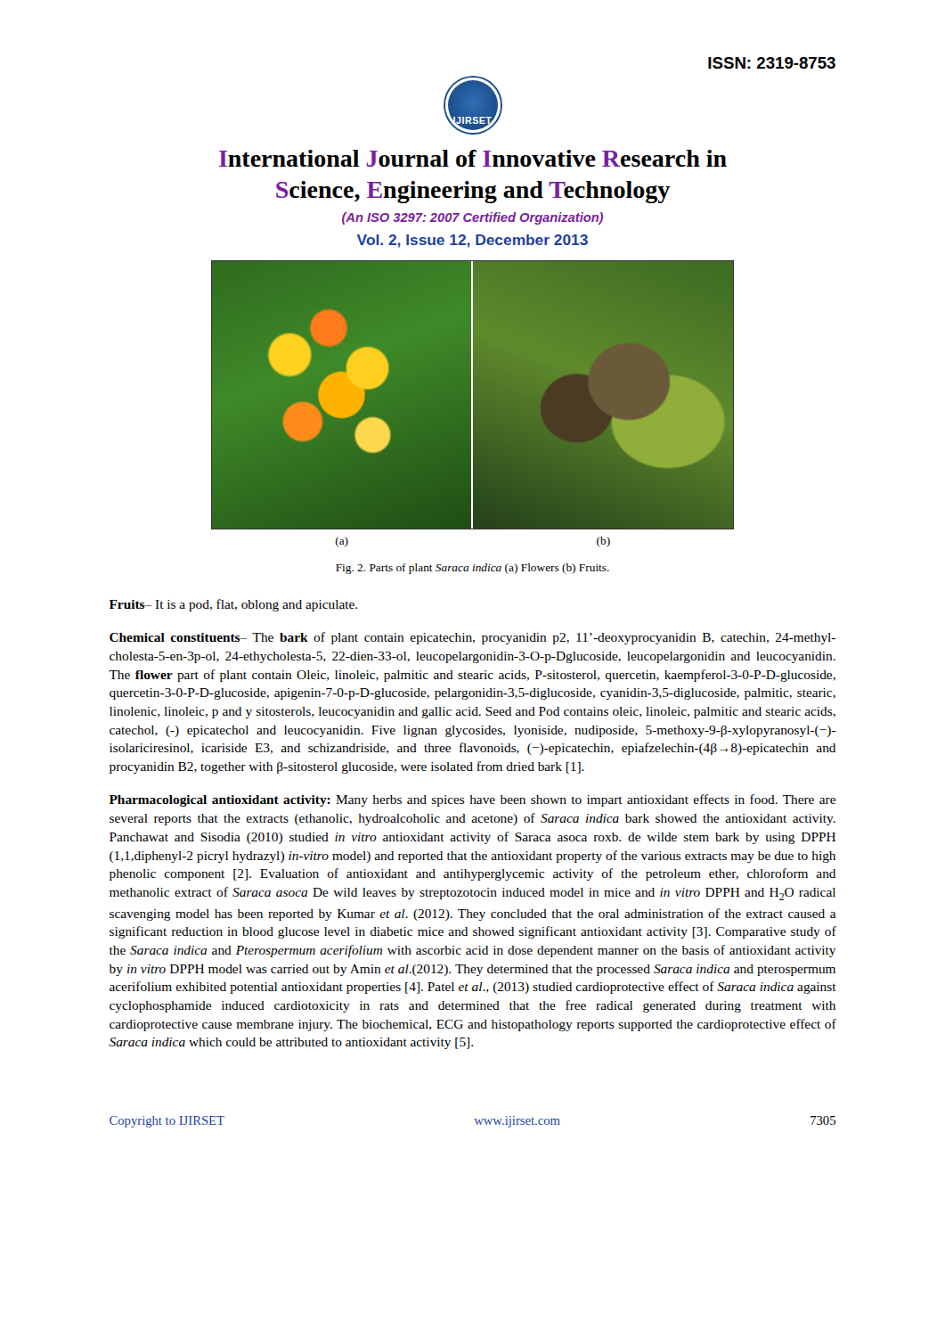ISSN: 2319-8753
International Journal of Innovative Research in
Science, Engineering and Technology
(An ISO 3297: 2007 Certified Organization)
Vol. 2, Issue 12, December 2013
(a) (b)
Fig. 2. Parts of plant Saraca indica (a) Flowers (b) Fruits.
Fruits– It is a pod, flat, oblong and apiculate.
Chemical constituents– The bark of plant contain epicatechin, procyanidin p2, 11’-deoxyprocyanidin B, catechin, 24-methyl-cholesta-5-en-3p-ol, 24-ethycholesta-5, 22-dien-33-ol, leucopelargonidin-3-O-p-Dglucoside, leucopelargonidin and leucocyanidin. The flower part of plant contain Oleic, linoleic, palmitic and stearic acids, P-sitosterol, quercetin, kaempferol-3-0-P-D-glucoside, quercetin-3-0-P-D-glucoside, apigenin-7-0-p-D-glucoside, pelargonidin-3,5-diglucoside, cyanidin-3,5-diglucoside, palmitic, stearic, linolenic, linoleic, p and y sitosterols, leucocyanidin and gallic acid. Seed and Pod contains oleic, linoleic, palmitic and stearic acids, catechol, (-) epicatechol and leucocyanidin. Five lignan glycosides, lyoniside, nudiposide, 5-methoxy-9-β-xylopyranosyl-(−)-isolariciresinol, icariside E3, and schizandriside, and three flavonoids, (−)-epicatechin, epiafzelechin-(4β→8)-epicatechin and procyanidin B2, together with β-sitosterol glucoside, were isolated from dried bark [1].
Pharmacological antioxidant activity: Many herbs and spices have been shown to impart antioxidant effects in food. There are several reports that the extracts (ethanolic, hydroalcoholic and acetone) of Saraca indica bark showed the antioxidant activity. Panchawat and Sisodia (2010) studied in vitro antioxidant activity of Saraca asoca roxb. de wilde stem bark by using DPPH (1,1,diphenyl-2 picryl hydrazyl) in-vitro model) and reported that the antioxidant property of the various extracts may be due to high phenolic component [2]. Evaluation of antioxidant and antihyperglycemic activity of the petroleum ether, chloroform and methanolic extract of Saraca asoca De wild leaves by streptozotocin induced model in mice and in vitro DPPH and H2O radical scavenging model has been reported by Kumar et al. (2012). They concluded that the oral administration of the extract caused a significant reduction in blood glucose level in diabetic mice and showed significant antioxidant activity [3]. Comparative study of the Saraca indica and Pterospermum acerifolium with ascorbic acid in dose dependent manner on the basis of antioxidant activity by in vitro DPPH model was carried out by Amin et al.(2012). They determined that the processed Saraca indica and pterospermum acerifolium exhibited potential antioxidant properties [4]. Patel et al., (2013) studied cardioprotective effect of Saraca indica against cyclophosphamide induced cardiotoxicity in rats and determined that the free radical generated during treatment with cardioprotective cause membrane injury. The biochemical, ECG and histopathology reports supported the cardioprotective effect of Saraca indica which could be attributed to antioxidant activity [5].
Copyright to IJIRSET www.ijirset.com 7305